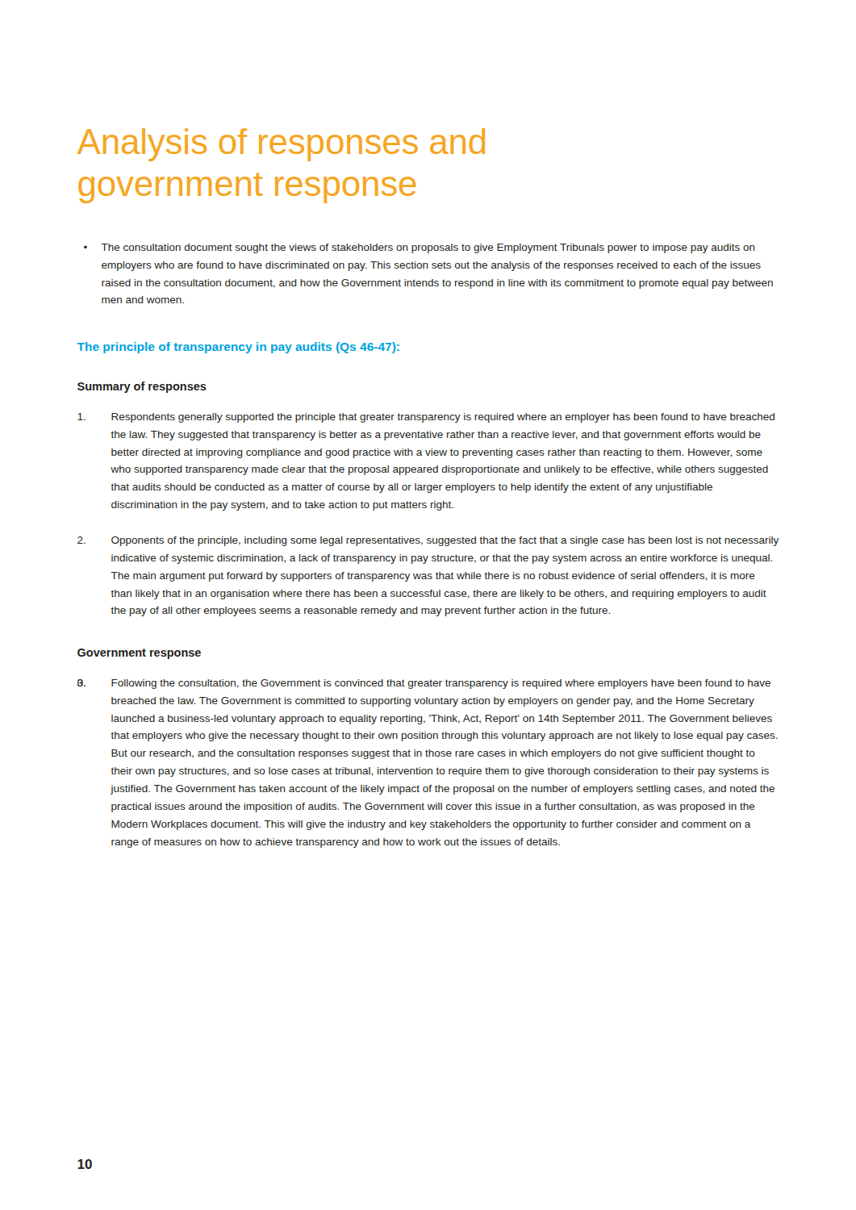Analysis of responses and
government response
The consultation document sought the views of stakeholders on proposals to give Employment Tribunals power to impose pay audits on employers who are found to have discriminated on pay. This section sets out the analysis of the responses received to each of the issues raised in the consultation document, and how the Government intends to respond in line with its commitment to promote equal pay between men and women.
The principle of transparency in pay audits (Qs 46-47):
Summary of responses
Respondents generally supported the principle that greater transparency is required where an employer has been found to have breached the law. They suggested that transparency is better as a preventative rather than a reactive lever, and that government efforts would be better directed at improving compliance and good practice with a view to preventing cases rather than reacting to them. However, some who supported transparency made clear that the proposal appeared disproportionate and unlikely to be effective, while others suggested that audits should be conducted as a matter of course by all or larger employers to help identify the extent of any unjustifiable discrimination in the pay system, and to take action to put matters right.
Opponents of the principle, including some legal representatives, suggested that the fact that a single case has been lost is not necessarily indicative of systemic discrimination, a lack of transparency in pay structure, or that the pay system across an entire workforce is unequal. The main argument put forward by supporters of transparency was that while there is no robust evidence of serial offenders, it is more than likely that in an organisation where there has been a successful case, there are likely to be others, and requiring employers to audit the pay of all other employees seems a reasonable remedy and may prevent further action in the future.
Government response
3. Following the consultation, the Government is convinced that greater transparency is required where employers have been found to have breached the law. The Government is committed to supporting voluntary action by employers on gender pay, and the Home Secretary launched a business-led voluntary approach to equality reporting, 'Think, Act, Report' on 14th September 2011. The Government believes that employers who give the necessary thought to their own position through this voluntary approach are not likely to lose equal pay cases. But our research, and the consultation responses suggest that in those rare cases in which employers do not give sufficient thought to their own pay structures, and so lose cases at tribunal, intervention to require them to give thorough consideration to their pay systems is justified. The Government has taken account of the likely impact of the proposal on the number of employers settling cases, and noted the practical issues around the imposition of audits. The Government will cover this issue in a further consultation, as was proposed in the Modern Workplaces document. This will give the industry and key stakeholders the opportunity to further consider and comment on a range of measures on how to achieve transparency and how to work out the issues of details.
10